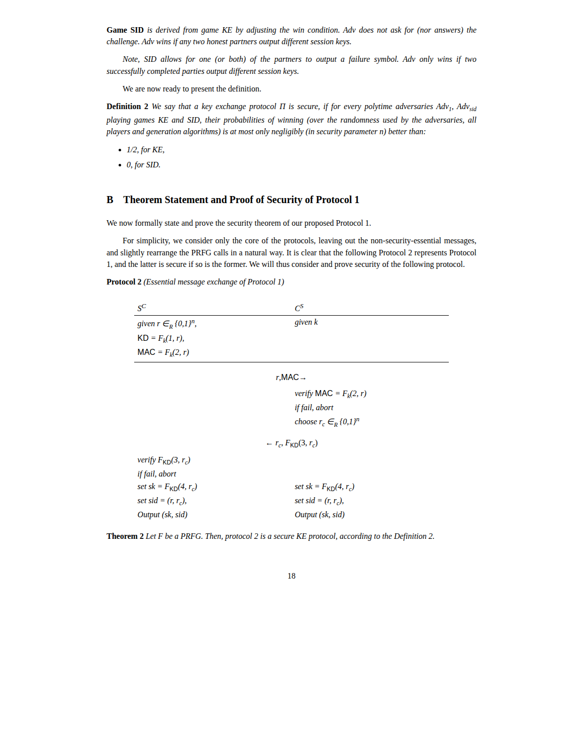Game SID is derived from game KE by adjusting the win condition. Adv does not ask for (nor answers) the challenge. Adv wins if any two honest partners output different session keys.
Note, SID allows for one (or both) of the partners to output a failure symbol. Adv only wins if two successfully completed parties output different session keys.
We are now ready to present the definition.
Definition 2 We say that a key exchange protocol Π is secure, if for every polytime adversaries Adv1, Advsid playing games KE and SID, their probabilities of winning (over the randomness used by the adversaries, all players and generation algorithms) is at most only negligibly (in security parameter n) better than:
1/2, for KE,
0, for SID.
B Theorem Statement and Proof of Security of Protocol 1
We now formally state and prove the security theorem of our proposed Protocol 1.
For simplicity, we consider only the core of the protocols, leaving out the non-security-essential messages, and slightly rearrange the PRFG calls in a natural way. It is clear that the following Protocol 2 represents Protocol 1, and the latter is secure if so is the former. We will thus consider and prove security of the following protocol.
Protocol 2 (Essential message exchange of Protocol 1)
| S C | C S |
| given r ∈ R {0,1} n , | given k |
| KD = F k (1, r ), | |
| MAC = F k (2, r ) | |
| r , MAC → |
| | verify MAC = F k (2, r ) |
| | if fail, abort |
| | choose r c ∈ R {0,1} n |
| ← r c , F KD (3, r c ) |
| verify F KD (3, r c ) | |
| if fail, abort | |
| set sk = F KD (4, r c ) | set sk = F KD (4, r c ) |
| set sid = ( r , r c ), | set sid = ( r , r c ), |
| Output ( sk , sid ) | Output ( sk , sid ) |
Theorem 2 Let F be a PRFG. Then, protocol 2 is a secure KE protocol, according to the Definition 2.
18